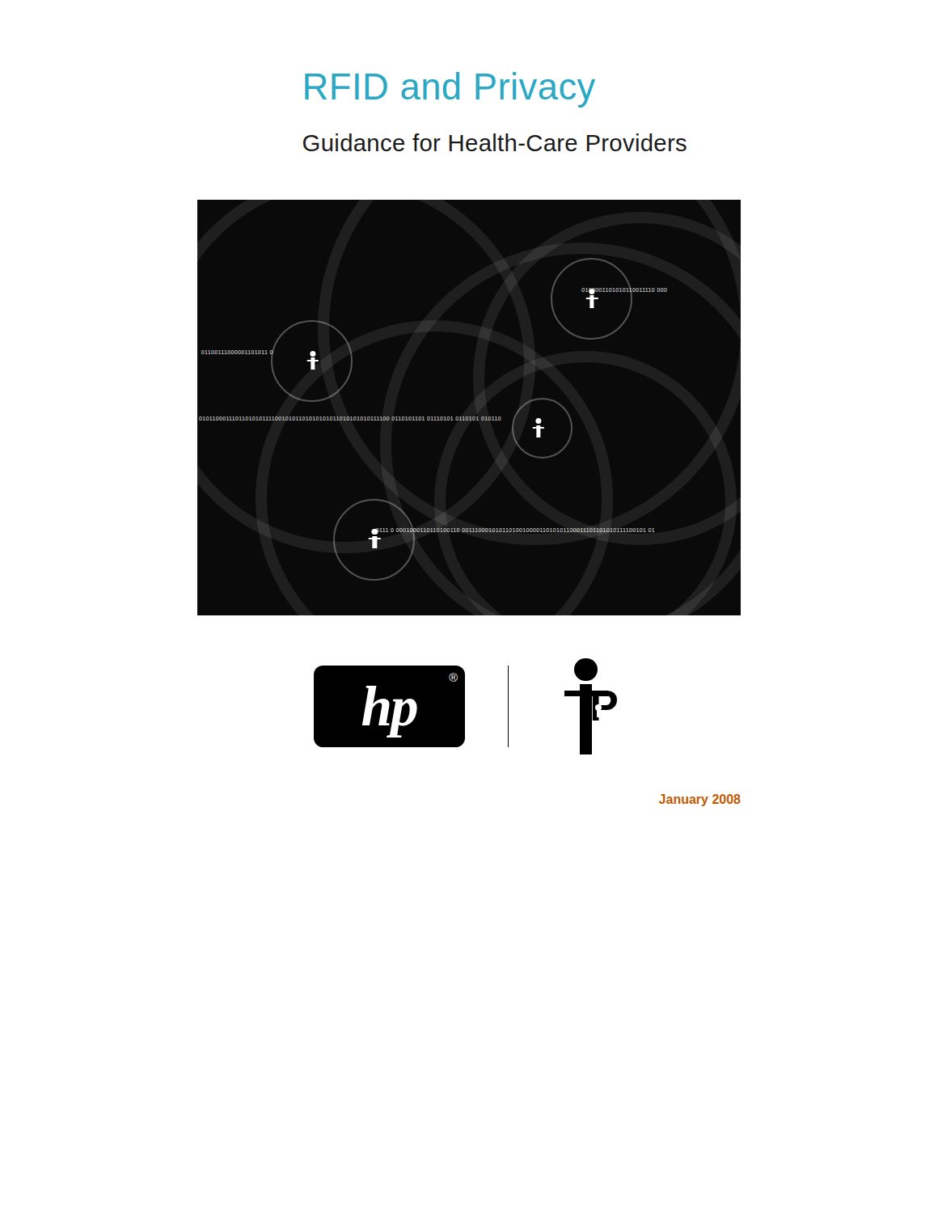RFID and Privacy
Guidance for Health-Care Providers
01100111000001101011 0
0100001101010110011110 000
010110001110110101011110010101101010101011010101010111100 0110101101 01110101 0110101 010110
0111 0 0001000110110100110 0011100010101101001000011010101100011101101010111100101 01
hp ®
P
January 2008